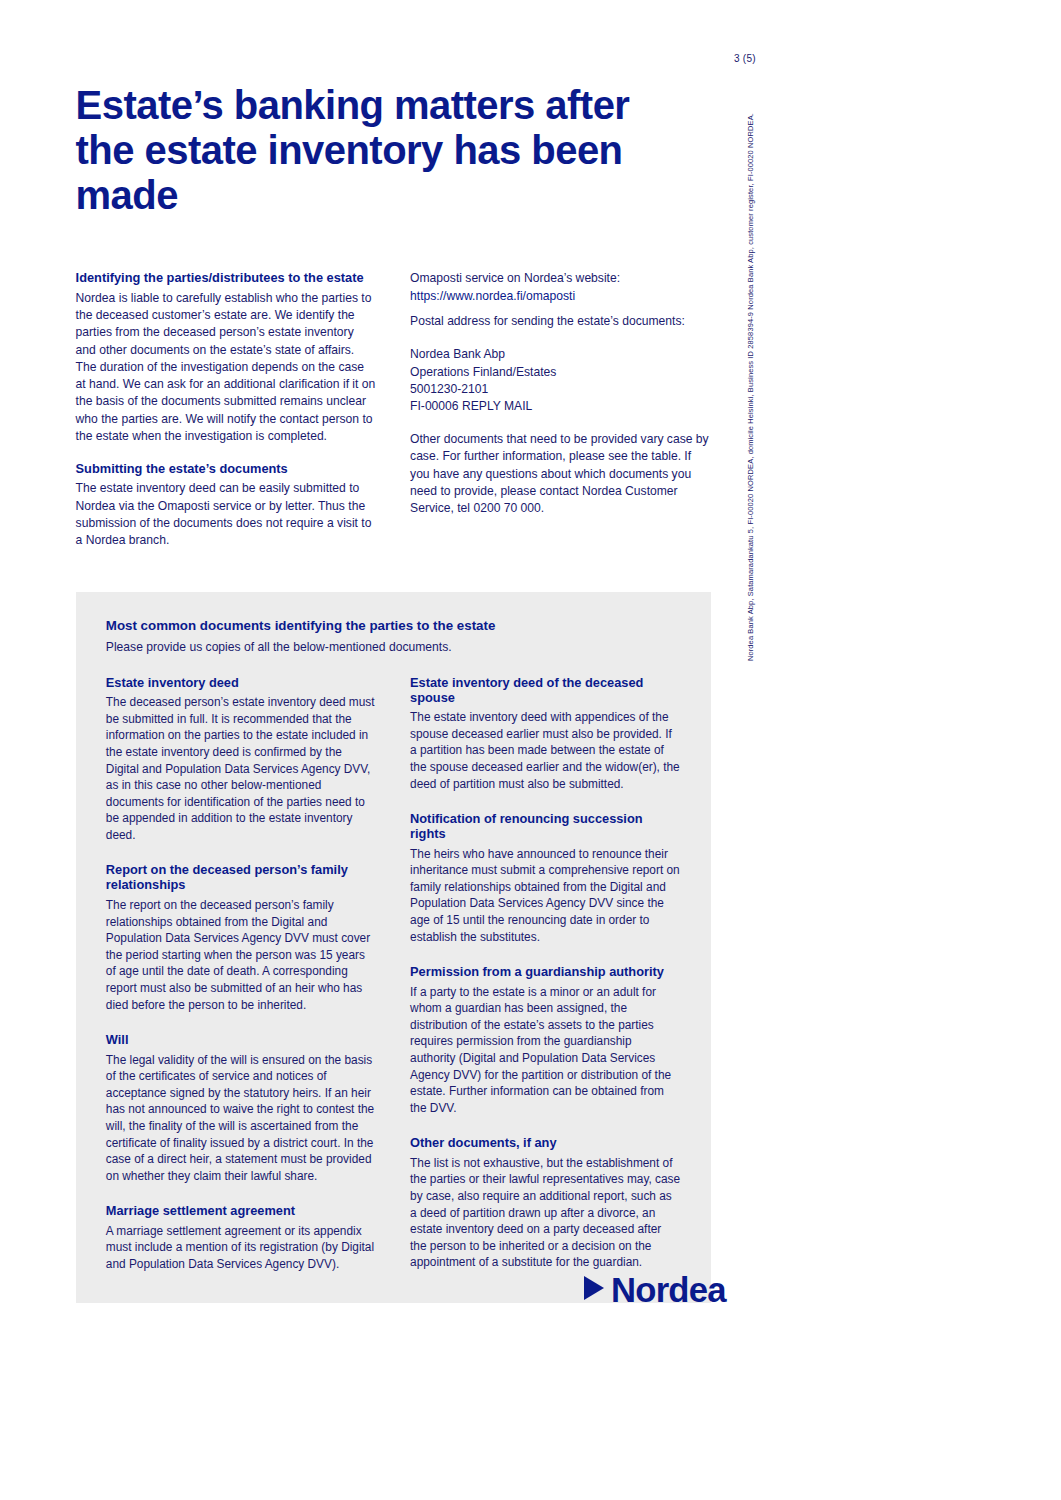3 (5)
Nordea Bank Abp, Satamaradankatu 5, FI-00020 NORDEA, domicile Helsinki, Business ID 2858394-9 Nordea Bank Abp, customer register, FI-00020 NORDEA.
Estate’s banking matters after the estate inventory has been made
Identifying the parties/distributees to the estate
Nordea is liable to carefully establish who the parties to the deceased customer’s estate are. We identify the parties from the deceased person’s estate inventory and other documents on the estate’s state of affairs. The duration of the investigation depends on the case at hand. We can ask for an additional clarification if it on the basis of the documents submitted remains unclear who the parties are. We will notify the contact person to the estate when the investigation is completed.
Submitting the estate’s documents
The estate inventory deed can be easily submitted to Nordea via the Omaposti service or by letter. Thus the submission of the documents does not require a visit to a Nordea branch.
Omaposti service on Nordea’s website:
https://www.nordea.fi/omaposti
Postal address for sending the estate’s documents:
Nordea Bank Abp
Operations Finland/Estates
5001230-2101
FI-00006 REPLY MAIL
Other documents that need to be provided vary case by case. For further information, please see the table. If you have any questions about which documents you need to provide, please contact Nordea Customer Service, tel 0200 70 000.
Most common documents identifying the parties to the estate
Please provide us copies of all the below-mentioned documents.
Estate inventory deed
The deceased person’s estate inventory deed must be submitted in full. It is recommended that the information on the parties to the estate included in the estate inventory deed is confirmed by the Digital and Population Data Services Agency DVV, as in this case no other below-mentioned documents for identification of the parties need to be appended in addition to the estate inventory deed.
Report on the deceased person’s family relationships
The report on the deceased person’s family relationships obtained from the Digital and Population Data Services Agency DVV must cover the period starting when the person was 15 years of age until the date of death. A corresponding report must also be submitted of an heir who has died before the person to be inherited.
Will
The legal validity of the will is ensured on the basis of the certificates of service and notices of acceptance signed by the statutory heirs. If an heir has not announced to waive the right to contest the will, the finality of the will is ascertained from the certificate of finality issued by a district court. In the case of a direct heir, a statement must be provided on whether they claim their lawful share.
Marriage settlement agreement
A marriage settlement agreement or its appendix must include a mention of its registration (by Digital and Population Data Services Agency DVV).
Estate inventory deed of the deceased spouse
The estate inventory deed with appendices of the spouse deceased earlier must also be provided. If a partition has been made between the estate of the spouse deceased earlier and the widow(er), the deed of partition must also be submitted.
Notification of renouncing succession rights
The heirs who have announced to renounce their inheritance must submit a comprehensive report on family relationships obtained from the Digital and Population Data Services Agency DVV since the age of 15 until the renouncing date in order to establish the substitutes.
Permission from a guardianship authority
If a party to the estate is a minor or an adult for whom a guardian has been assigned, the distribution of the estate’s assets to the parties requires permission from the guardianship authority (Digital and Population Data Services Agency DVV) for the partition or distribution of the estate. Further information can be obtained from the DVV.
Other documents, if any
The list is not exhaustive, but the establishment of the parties or their lawful representatives may, case by case, also require an additional report, such as a deed of partition drawn up after a divorce, an estate inventory deed on a party deceased after the person to be inherited or a decision on the appointment of a substitute for the guardian.
Nordea